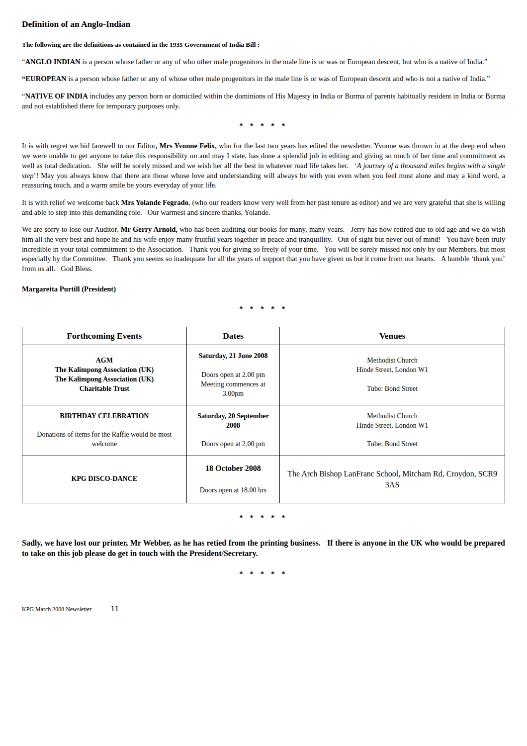Definition of an Anglo-Indian
The following are the definitions as contained in the 1935 Government of India Bill :
“ANGLO INDIAN is a person whose father or any of who other male progenitors in the male line is or was or European descent, but who is a native of India.”
“EUROPEAN is a person whose father or any of whose other male progenitors in the male line is or was of European descent and who is not a native of India.”
“NATIVE OF INDIA includes any person born or domiciled within the dominions of His Majesty in India or Burma of parents habitually resident in India or Burma and not established there for temporary purposes only.
* * * * *
It is with regret we bid farewell to our Editor, Mrs Yvonne Felix, who for the last two years has edited the newsletter. Yvonne was thrown in at the deep end when we were unable to get anyone to take this responsibility on and may I state, has done a splendid job in editing and giving so much of her time and commitment as well as total dedication. She will be sorely missed and we wish her all the best in whatever road life takes her. ‘A journey of a thousand miles begins with a single step’! May you always know that there are those whose love and understanding will always be with you even when you feel most alone and may a kind word, a reassuring touch, and a warm smile be yours everyday of your life.
It is with relief we welcome back Mrs Yolande Fegrado, (who our readers know very well from her past tenure as editor) and we are very grateful that she is willing and able to step into this demanding role. Our warmest and sincere thanks, Yolande.
We are sorry to lose our Auditor, Mr Gerry Arnold, who has been auditing our books for many, many years. Jerry has now retired due to old age and we do wish him all the very best and hope he and his wife enjoy many fruitful years together in peace and tranquillity. Out of sight but never out of mind! You have been truly incredible in your total commitment to the Association. Thank you for giving so freely of your time. You will be sorely missed not only by our Members, but most especially by the Committee. Thank you seems so inadequate for all the years of support that you have given us but it come from our hearts. A humble ‘thank you’ from us all. God Bless.
Margaretta Purtill (President)
* * * * *
| Forthcoming Events | Dates | Venues |
| --- | --- | --- |
| AGM The Kalimpong Association (UK) The Kalimpong Association (UK) Charitable Trust | Saturday, 21 June 2008 Doors open at 2.00 pm Meeting commences at 3.00pm | Methodist Church Hinde Street, London W1 Tube: Bond Street |
| BIRTHDAY CELEBRATION Donations of items for the Raffle would be most welcome | Saturday, 20 September 2008 Doors open at 2.00 pm | Methodist Church Hinde Street, London W1 Tube: Bond Street |
| KPG DISCO-DANCE | 18 October 2008 Doors open at 18.00 hrs | The Arch Bishop LanFranc School, Mitcham Rd, Croydon, SCR9 3AS |
* * * * *
Sadly, we have lost our printer, Mr Webber, as he has retied from the printing business. If there is anyone in the UK who would be prepared to take on this job please do get in touch with the President/Secretary.
* * * * *
KPG March 2008 Newsletter 11